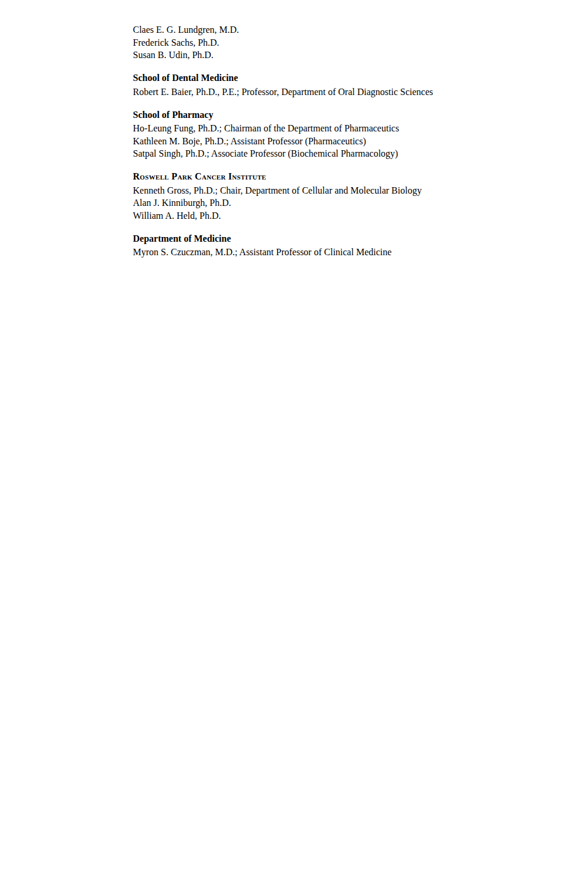Claes E. G. Lundgren, M.D.
Frederick Sachs, Ph.D.
Susan B. Udin, Ph.D.
School of Dental Medicine
Robert E. Baier, Ph.D., P.E.; Professor, Department of Oral Diagnostic Sciences
School of Pharmacy
Ho-Leung Fung, Ph.D.; Chairman of the Department of Pharmaceutics
Kathleen M. Boje, Ph.D.; Assistant Professor (Pharmaceutics)
Satpal Singh, Ph.D.; Associate Professor (Biochemical Pharmacology)
Roswell Park Cancer Institute
Kenneth Gross, Ph.D.; Chair, Department of Cellular and Molecular Biology
Alan J. Kinniburgh, Ph.D.
William A. Held, Ph.D.
Department of Medicine
Myron S. Czuczman, M.D.; Assistant Professor of Clinical Medicine